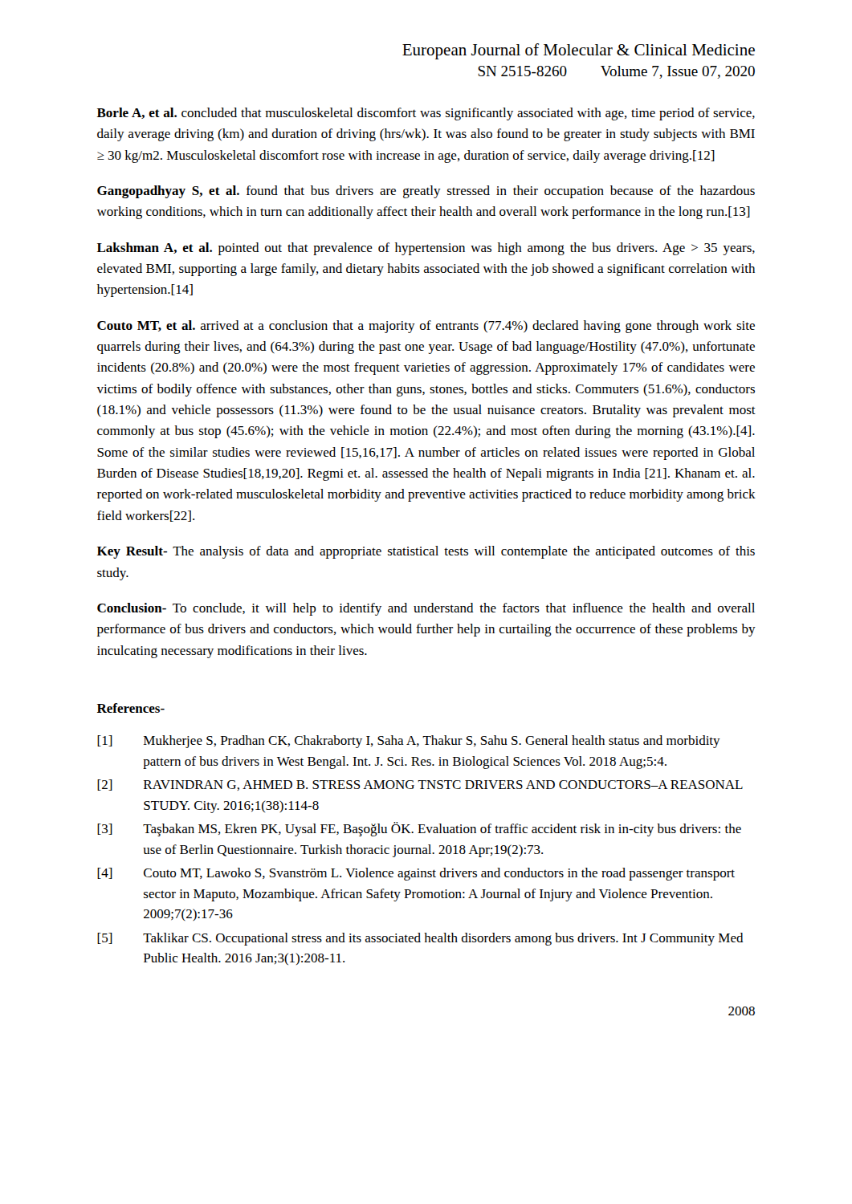European Journal of Molecular & Clinical Medicine
SN 2515-8260 Volume 7, Issue 07, 2020
Borle A, et al. concluded that musculoskeletal discomfort was significantly associated with age, time period of service, daily average driving (km) and duration of driving (hrs/wk). It was also found to be greater in study subjects with BMI ≥ 30 kg/m2. Musculoskeletal discomfort rose with increase in age, duration of service, daily average driving.[12]
Gangopadhyay S, et al. found that bus drivers are greatly stressed in their occupation because of the hazardous working conditions, which in turn can additionally affect their health and overall work performance in the long run.[13]
Lakshman A, et al. pointed out that prevalence of hypertension was high among the bus drivers. Age > 35 years, elevated BMI, supporting a large family, and dietary habits associated with the job showed a significant correlation with hypertension.[14]
Couto MT, et al. arrived at a conclusion that a majority of entrants (77.4%) declared having gone through work site quarrels during their lives, and (64.3%) during the past one year. Usage of bad language/Hostility (47.0%), unfortunate incidents (20.8%) and (20.0%) were the most frequent varieties of aggression. Approximately 17% of candidates were victims of bodily offence with substances, other than guns, stones, bottles and sticks. Commuters (51.6%), conductors (18.1%) and vehicle possessors (11.3%) were found to be the usual nuisance creators. Brutality was prevalent most commonly at bus stop (45.6%); with the vehicle in motion (22.4%); and most often during the morning (43.1%).[4]. Some of the similar studies were reviewed [15,16,17]. A number of articles on related issues were reported in Global Burden of Disease Studies[18,19,20]. Regmi et. al. assessed the health of Nepali migrants in India [21]. Khanam et. al. reported on work-related musculoskeletal morbidity and preventive activities practiced to reduce morbidity among brick field workers[22].
Key Result- The analysis of data and appropriate statistical tests will contemplate the anticipated outcomes of this study.
Conclusion- To conclude, it will help to identify and understand the factors that influence the health and overall performance of bus drivers and conductors, which would further help in curtailing the occurrence of these problems by inculcating necessary modifications in their lives.
References-
[1] Mukherjee S, Pradhan CK, Chakraborty I, Saha A, Thakur S, Sahu S. General health status and morbidity pattern of bus drivers in West Bengal. Int. J. Sci. Res. in Biological Sciences Vol. 2018 Aug;5:4.
[2] RAVINDRAN G, AHMED B. STRESS AMONG TNSTC DRIVERS AND CONDUCTORS–A REASONAL STUDY. City. 2016;1(38):114-8
[3] Taşbakan MS, Ekren PK, Uysal FE, Başoğlu ÖK. Evaluation of traffic accident risk in in-city bus drivers: the use of Berlin Questionnaire. Turkish thoracic journal. 2018 Apr;19(2):73.
[4] Couto MT, Lawoko S, Svanström L. Violence against drivers and conductors in the road passenger transport sector in Maputo, Mozambique. African Safety Promotion: A Journal of Injury and Violence Prevention. 2009;7(2):17-36
[5] Taklikar CS. Occupational stress and its associated health disorders among bus drivers. Int J Community Med Public Health. 2016 Jan;3(1):208-11.
2008